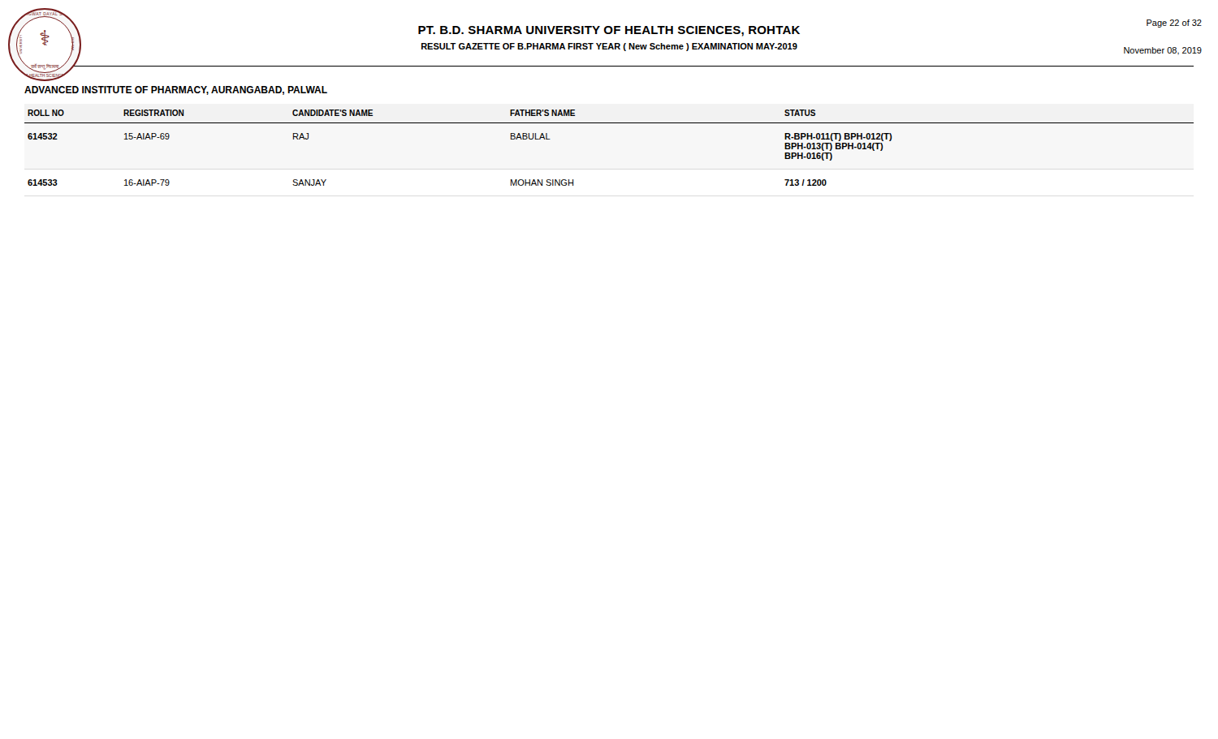PT. BHAGWAT DAYAL SHARMA
OF HEALTH SCIENCES
UNIVERSITY
ROHTAK
⚕
सर्वे सन्तु निरामया
Page 22 of 32
November 08, 2019
PT. B.D. SHARMA UNIVERSITY OF HEALTH SCIENCES, ROHTAK
RESULT GAZETTE OF B.PHARMA FIRST YEAR ( New Scheme ) EXAMINATION MAY-2019
ADVANCED INSTITUTE OF PHARMACY, AURANGABAD, PALWAL
| ROLL NO | REGISTRATION | CANDIDATE'S NAME | FATHER'S NAME | STATUS |
| --- | --- | --- | --- | --- |
| 614532 | 15-AIAP-69 | RAJ | BABULAL | R-BPH-011(T) BPH-012(T) BPH-013(T) BPH-014(T) BPH-016(T) |
| 614533 | 16-AIAP-79 | SANJAY | MOHAN SINGH | 713 / 1200 |